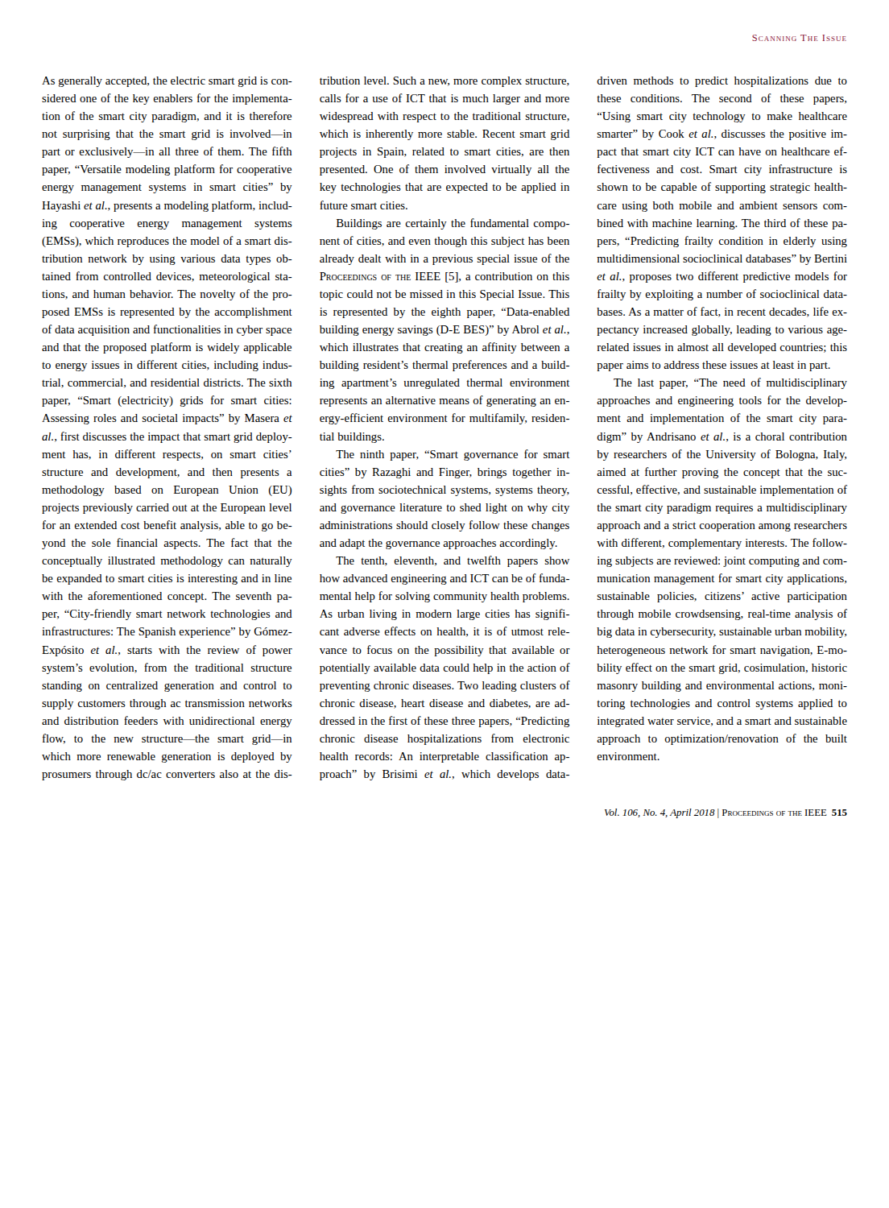Scanning The Issue
As generally accepted, the electric smart grid is considered one of the key enablers for the implementation of the smart city paradigm, and it is therefore not surprising that the smart grid is involved—in part or exclusively—in all three of them. The fifth paper, “Versatile modeling platform for cooperative energy management systems in smart cities” by Hayashi et al., presents a modeling platform, including cooperative energy management systems (EMSs), which reproduces the model of a smart distribution network by using various data types obtained from controlled devices, meteorological stations, and human behavior. The novelty of the proposed EMSs is represented by the accomplishment of data acquisition and functionalities in cyber space and that the proposed platform is widely applicable to energy issues in different cities, including industrial, commercial, and residential districts. The sixth paper, “Smart (electricity) grids for smart cities: Assessing roles and societal impacts” by Masera et al., first discusses the impact that smart grid deployment has, in different respects, on smart cities’ structure and development, and then presents a methodology based on European Union (EU) projects previously carried out at the European level for an extended cost benefit analysis, able to go beyond the sole financial aspects. The fact that the conceptually illustrated methodology can naturally be expanded to smart cities is interesting and in line with the aforementioned concept. The seventh paper, “City-friendly smart network technologies and infrastructures: The Spanish experience” by Gómez-Expósito et al., starts with the review of power system’s evolution, from the traditional structure standing on centralized generation and control to supply customers through ac transmission networks and distribution feeders with unidirectional energy flow, to the new structure—the smart grid—in which more renewable generation is deployed by prosumers through dc/ac converters also at the distribution level. Such a new, more complex structure, calls for a use of ICT that is much larger and more widespread with respect to the traditional structure, which is inherently more stable. Recent smart grid projects in Spain, related to smart cities, are then presented. One of them involved virtually all the key technologies that are expected to be applied in future smart cities.
Buildings are certainly the fundamental component of cities, and even though this subject has been already dealt with in a previous special issue of the Proceedings of the IEEE [5], a contribution on this topic could not be missed in this Special Issue. This is represented by the eighth paper, “Data-enabled building energy savings (D-E BES)” by Abrol et al., which illustrates that creating an affinity between a building resident’s thermal preferences and a building apartment’s unregulated thermal environment represents an alternative means of generating an energy-efficient environment for multifamily, residential buildings.
The ninth paper, “Smart governance for smart cities” by Razaghi and Finger, brings together insights from sociotechnical systems, systems theory, and governance literature to shed light on why city administrations should closely follow these changes and adapt the governance approaches accordingly.
The tenth, eleventh, and twelfth papers show how advanced engineering and ICT can be of fundamental help for solving community health problems. As urban living in modern large cities has significant adverse effects on health, it is of utmost relevance to focus on the possibility that available or potentially available data could help in the action of preventing chronic diseases. Two leading clusters of chronic disease, heart disease and diabetes, are addressed in the first of these three papers, “Predicting chronic disease hospitalizations from electronic health records: An interpretable classification approach” by Brisimi et al., which develops data-driven methods to predict hospitalizations due to these conditions. The second of these papers, “Using smart city technology to make healthcare smarter” by Cook et al., discusses the positive impact that smart city ICT can have on healthcare effectiveness and cost. Smart city infrastructure is shown to be capable of supporting strategic healthcare using both mobile and ambient sensors combined with machine learning. The third of these papers, “Predicting frailty condition in elderly using multidimensional socioclinical databases” by Bertini et al., proposes two different predictive models for frailty by exploiting a number of socioclinical databases. As a matter of fact, in recent decades, life expectancy increased globally, leading to various age-related issues in almost all developed countries; this paper aims to address these issues at least in part.
The last paper, “The need of multidisciplinary approaches and engineering tools for the development and implementation of the smart city paradigm” by Andrisano et al., is a choral contribution by researchers of the University of Bologna, Italy, aimed at further proving the concept that the successful, effective, and sustainable implementation of the smart city paradigm requires a multidisciplinary approach and a strict cooperation among researchers with different, complementary interests. The following subjects are reviewed: joint computing and communication management for smart city applications, sustainable policies, citizens’ active participation through mobile crowdsensing, real-time analysis of big data in cybersecurity, sustainable urban mobility, heterogeneous network for smart navigation, E-mobility effect on the smart grid, cosimulation, historic masonry building and environmental actions, monitoring technologies and control systems applied to integrated water service, and a smart and sustainable approach to optimization/renovation of the built environment.
Vol. 106, No. 4, April 2018 | Proceedings of the IEEE 515